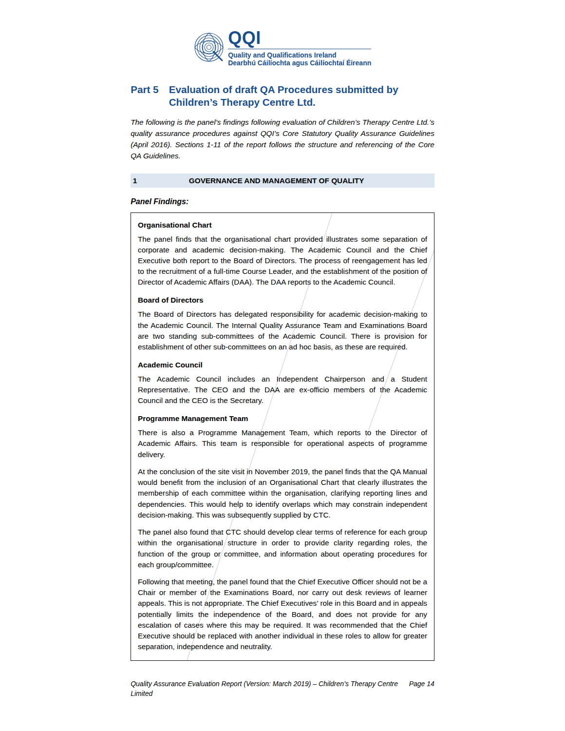QQI
Quality and Qualifications Ireland
Dearbhú Cáilíochta agus Cáilíochtaí Éireann
Part 5 Evaluation of draft QA Procedures submitted by Children’s Therapy Centre Ltd.
The following is the panel’s findings following evaluation of Children’s Therapy Centre Ltd.’s quality assurance procedures against QQI’s Core Statutory Quality Assurance Guidelines (April 2016). Sections 1-11 of the report follows the structure and referencing of the Core QA Guidelines.
1 GOVERNANCE AND MANAGEMENT OF QUALITY
Panel Findings:
Organisational Chart
The panel finds that the organisational chart provided illustrates some separation of corporate and academic decision-making. The Academic Council and the Chief Executive both report to the Board of Directors. The process of reengagement has led to the recruitment of a full-time Course Leader, and the establishment of the position of Director of Academic Affairs (DAA). The DAA reports to the Academic Council.
Board of Directors
The Board of Directors has delegated responsibility for academic decision-making to the Academic Council. The Internal Quality Assurance Team and Examinations Board are two standing sub-committees of the Academic Council. There is provision for establishment of other sub-committees on an ad hoc basis, as these are required.
Academic Council
The Academic Council includes an Independent Chairperson and a Student Representative. The CEO and the DAA are ex-officio members of the Academic Council and the CEO is the Secretary.
Programme Management Team
There is also a Programme Management Team, which reports to the Director of Academic Affairs. This team is responsible for operational aspects of programme delivery.
At the conclusion of the site visit in November 2019, the panel finds that the QA Manual would benefit from the inclusion of an Organisational Chart that clearly illustrates the membership of each committee within the organisation, clarifying reporting lines and dependencies. This would help to identify overlaps which may constrain independent decision-making. This was subsequently supplied by CTC.
The panel also found that CTC should develop clear terms of reference for each group within the organisational structure in order to provide clarity regarding roles, the function of the group or committee, and information about operating procedures for each group/committee.
Following that meeting, the panel found that the Chief Executive Officer should not be a Chair or member of the Examinations Board, nor carry out desk reviews of learner appeals. This is not appropriate. The Chief Executives’ role in this Board and in appeals potentially limits the independence of the Board, and does not provide for any escalation of cases where this may be required. It was recommended that the Chief Executive should be replaced with another individual in these roles to allow for greater separation, independence and neutrality.
Quality Assurance Evaluation Report (Version: March 2019) – Children’s Therapy Centre Limited
Page 14